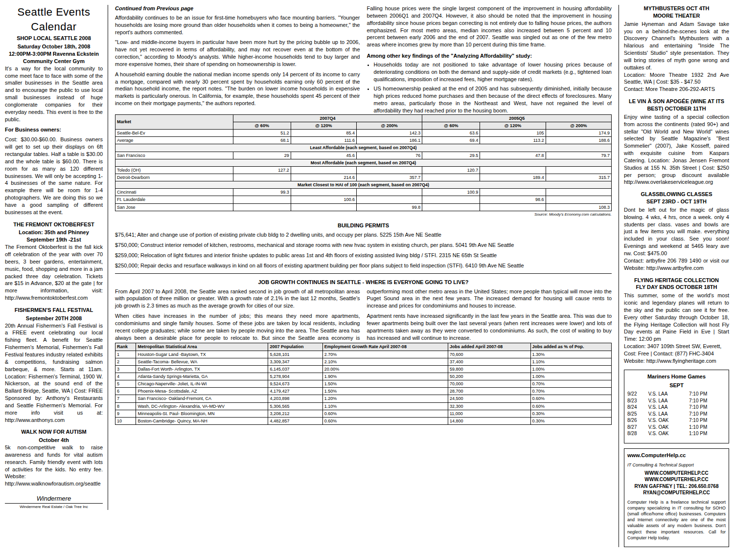Seattle EventsCalendar
Shop Local Seattle 2008 Saturday October 18th, 2008
12:00PM-3:00PM Ravenna Eckstein Community Center Gym
It's a way for the local community to come meet face to face with some of the smaller businesses in the Seattle area and to encourage the public to use local small businesses instead of huge conglomerate companies for their everyday needs. This event is free to the public.
For Business owners:
Cost: $30.00-$60.00. Business owners will get to set up their displays on 6ft rectangular tables. Half a table is $30.00 and the whole table is $60.00. There is room for as many as 120 different businesses. We will only be accepting 1-4 businesses of the same nature. For example there will be room for 1-4 photographers. We are doing this so we have a good sampling of different businesses at the event.
The Fremont Oktoberfest Location: 35th and Phinney
September 19th -21st
The Fremont Oktoberfest is the fall kick off celebration of the year with over 70 beers, 3 beer gardens, entertainment, music, food, shopping and more in a jam packed three day celebration. Tickets are $15 in Advance, $20 at the gate | for more information, visit: http://www.fremontoktoberfest.com
Fishermen's Fall Festival September 20TH 2008
20th Annual Fishermen's Fall Festival is a FREE event celebrating our local fishing fleet. A benefit for Seattle Fishermen's Memorial, Fishermen's Fall Festival features industry related exhibits & competitions, fundraising salmon barbeque, & more. Starts at 11am. Location: Fishermen's Terminal, 1900 W. Nickerson, at the sound end of the Ballard Bridge, Seattle, WA | Cost: FREE Sponsored by: Anthony's Restaurants and Seattle Fishermen's Memorial. For more info visit us at: http://www.anthonys.com
Walk Now For Autism October 4th
5k non-competitive walk to raise awareness and funds for vital autism research. Family friendly event with lots of activities for the kids. No entry fee. Website: http://www.walknowforautism.org/seattle
Windermere Windermere Real Estate / Oak Tree Inc
Continued from Previous page
Affordability continues to be an issue for first-time homebuyers who face mounting barriers. "Younger households are losing more ground than older households when it comes to being a homeowner," the report's authors commented.
"Low- and middle-income buyers in particular have been more hurt by the pricing bubble up to 2006, have not yet recovered in terms of affordability, and may not recover even at the bottom of the correction," according to Moody's analysts. While higher-income households tend to buy larger and more expensive homes, their share of spending on homeownership is lower.
A household earning double the national median income spends only 14 percent of its income to carry a mortgage, compared with nearly 30 percent spent by households earning only 60 percent of the median household income, the report notes. "The burden on lower income households in expensive markets is particularly onerous. In California, for example, these households spent 45 percent of their income on their mortgage payments," the authors reported.
Falling house prices were the single largest component of the improvement in housing affordability between 2006Q1 and 2007Q4. However, it also should be noted that the improvement in housing affordability since house prices began correcting is not entirely due to falling house prices, the authors emphasized. For most metro areas, median incomes also increased between 5 percent and 10 percent between early 2006 and the end of 2007. Seattle was singled out as one of the few metro areas where incomes grew by more than 10 percent during this time frame.
Among other key findings of the "Analyzing Affordability" study:
Households today are not positioned to take advantage of lower housing prices because of deteriorating conditions on both the demand and supply-side of credit markets (e.g., tightened loan qualifications, imposition of increased fees, higher mortgage rates).
US homeownership peaked at the end of 2005 and has subsequently diminished, initially because high prices reduced home purchases and then because of the direct effects of foreclosures. Many metro areas, particularly those in the Northeast and West, have not regained the level of affordability they had reached prior to the housing boom.
| Market | 2007Q4 | 2005Q5 |
| --- | --- | --- |
| @ 60% | @ 120% | @ 200% | @ 60% | @ 120% | @ 200% |
| Seattle-Bel-Ev | 51.2 | 85.4 | 142.3 | 63.6 | 105 | 174.9 |
| Average | 68.1 | 111.6 | 186.1 | 69.4 | 113.2 | 188.6 |
| Least Affordable (each segment, based on 2007Q4) |
| San Francisco | 29 | 45.6 | 76 | 29.5 | 47.8 | 79.7 |
| Most Affordable (each segment, based on 2007Q4) |
| Toledo (OH) | 127.2 | | | 120.7 | | |
| Detroit-Dearborn | | 214.6 | 357.7 | | 189.4 | 315.7 |
| Market Closest to HAI of 100 (each segment, based on 2007Q4) |
| Cincinnati | 99.3 | | | 100.9 | | |
| Ft. Lauderdale | | 100.6 | | | 98.6 | |
| San Jose | | | 99.8 | | | 108.3 |
Source: Moody's Economy.com calculations.
Building Permits
$75,641; Alter and change use of portion of existing private club bldg to 2 dwelling units, and occupy per plans. 5225 15th Ave NE Seattle
$750,000; Construct interior remodel of kitchen, restrooms, mechanical and storage rooms with new hvac system in existing church, per plans. 5041 9th Ave NE Seattle
$259,000; Relocation of light fixtures and interior finishe updates to public areas 1st and 4th floors of existing assisted living bldg / STFI. 2315 NE 65th St Seattle
$250,000; Repair decks and resurface walkways in kind on all floors of existing apartment building per floor plans subject to field inspection (STFI). 6410 9th Ave NE Seattle
Job Growth Continues in Seattle - Where is Everyone Going to Live?
From April 2007 to April 2008, the Seattle area ranked second in job growth of all metropolitan areas with population of three million or greater. With a growth rate of 2.1% in the last 12 months, Seattle's job growth is 2.3 times as much as the average growth for cities of our size.
When cities have increases in the number of jobs; this means they need more apartments, condominiums and single family houses. Some of these jobs are taken by local residents, including recent college graduates; while some are taken by people moving into the area. The Seattle area has always been a desirable place for people to relocate to. But since the Seattle area economy is outperforming most other metro areas in the United States; more people than typical will move into the Puget Sound area in the next few years. The increased demand for housing will cause rents to increase and prices for condominiums and houses to increase.
Apartment rents have increased significantly in the last few years in the Seattle area. This was due to fewer apartments being built over the last several years (when rent increases were lower) and lots of apartments taken away as they were converted to condominiums. As such, the cost of waiting to buy has increased and will continue to increase.
| Rank | Metropolitan Statistical Area | 2007 Population | Employment Growth Rate April 2007-08 | Jobs added April 2007-08 | Jobs added as % of Pop. |
| --- | --- | --- | --- | --- | --- |
| 1 | Houston-Sugar Land -Baytown, TX | 5,628,101 | 2.70% | 70,600 | 1.30% |
| 2 | Seattle-Tacoma- Bellevue, WA | 3,309,347 | 2.10% | 37,400 | 1.10% |
| 3 | Dallas-Fort Worth- Arlington, TX | 6,145,037 | 20.00% | 59,800 | 1.00% |
| 4 | Atlanta-Sandy Springs-Marietta, GA | 5,278,904 | 1.90% | 50,200 | 1.00% |
| 5 | Chicago-Naperville- Joliet, IL-IN-WI | 9,524,673 | 1.50% | 70,000 | 0.70% |
| 6 | Phoenix-Mesa- Scottsdale, AZ | 4,179,427 | 1.50% | 28,700 | 0.70% |
| 7 | San Francisco- Oakland-Fremont, CA | 4,203,898 | 1.20% | 24,500 | 0.60% |
| 8 | Wash, DC-Arlington- Alexandria, VA-MD-WV | 5,306,565 | 1.10% | 32,300 | 0.60% |
| 9 | Minneapolis-St. Paul- Bloomington, MN | 3,208,212 | 0.60% | 11,000 | 0.30% |
| 10 | Boston-Cambridge- Quincy, MA-NH | 4,482,857 | 0.60% | 14,800 | 0.30% |
Mythbusters Oct 4th
Moore Theater
Jamie Hyneman and Adam Savage take you on a behind-the-scenes look at the Discovery Channel's Mythbusters with a hilarious and entertaining "Inside The Scientists' Studio" style presentation. They will bring stories of myth gone wrong and outtakes of.
Location: Moore Theatre 1932 2nd Ave Seattle, WA | Cost: $35 - $47.50
Contact: More Theatre 206-292-ARTS
Le Vin à Son Apogée (Wine at its Best) October 11th
Enjoy wine tasting of a special collection from across the continents (rated 90+) and stellar "Old World and New World" wines selected by Seattle Magazine's "Best Sommelier" (2007), Jake Kosseff, paired with exquisite cuisine from Kaspars Catering. Location: Jonas Jensen Fremont Studios at 155 N. 35th Street | Cost: $250 per person; group discount available http://www.overlakeserviceleague.org
Glassblowing Classes
Sept 23rd - Oct 19th
Dont be left out for the magic of glass blowing. 4 wks, 4 hrs, once a week. only 4 students per class. vases and bowls are just a few items you will make. everything included in your class. See you soon! Evenings and weekend at 5465 leary ave nw. Cost: $475.00
Contact: artbyfire 206 789 1490 or visit our Website: http://www.artbyfire.com
Flying Heritage Collection
Fly Day Ends October 18th
This summer, some of the world's most iconic and legendary planes will return to the sky and the public can see it for free. Every other Saturday through October 18, the Flying Heritage Collection will host Fly Day events at Paine Field in Eve | Start Time: 12:00 pm
Location: 3407 109th Street SW, Everett,
Cost: Free | Contact: (877) FHC-3404
Website: http://www.flyingheritage.com
Mariners Home Games
SEPT
| 9/22 | V.S. LAA | 7:10 PM |
| 8/23 | V.S. LAA | 7:10 PM |
| 8/24 | V.S. LAA | 7:10 PM |
| 8/25 | V.S. LAA | 7:10 PM |
| 8/26 | V.S. OAK | 7:10 PM |
| 8/27 | V.S. OAK | 1:10 PM |
| 8/28 | V.S. OAK | 1:10 PM |
www.ComputerHelp.cc
IT Consulting & Technical Support
WWW.COMPUTERHELP.CC
WWW.COMPUTERHELP.CC
RYAN GAFFNEY | TEL: 206.650.0768
RYAN@COMPUTERHELP.CC
Computer Help is a freelance technical support company specializing in IT consulting for SOHO (small office/home office) businesses. Computers and Internet connectivity are one of the most valuable assets of any modern business. Don't neglect these important resources. Call for Computer Help today.